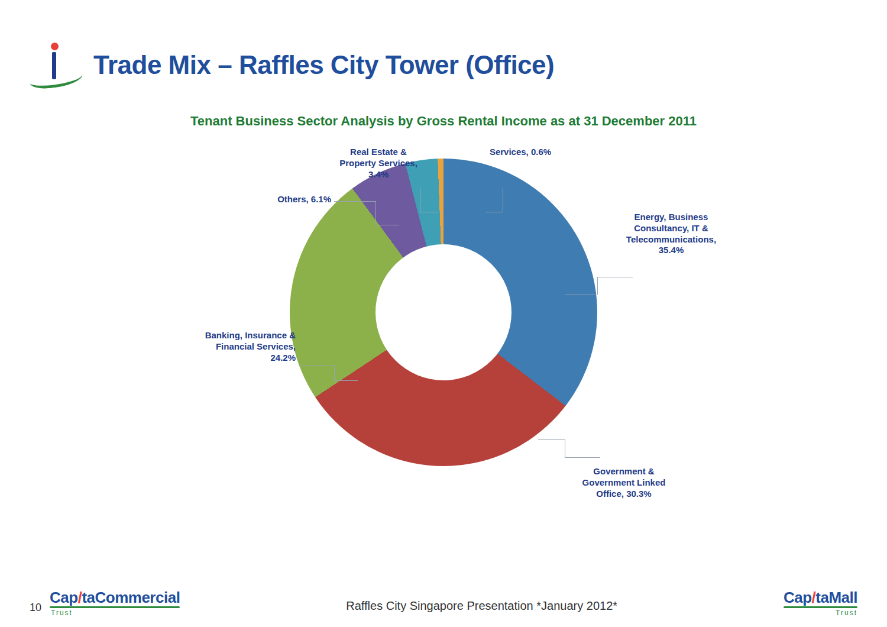Trade Mix – Raffles City Tower (Office)
Tenant Business Sector Analysis by Gross Rental Income as at 31 December 2011
Energy, Business
Consultancy, IT &
Telecommunications,
35.4%
Government &
Government Linked
Office, 30.3%
Banking, Insurance &
Financial Services,
24.2%
Others, 6.1%
Real Estate &
Property Services,
3.4%
Services, 0.6%
10
Cap/taCommercial
Trust
Raffles City Singapore Presentation *January 2012*
Cap/taMall
Trust